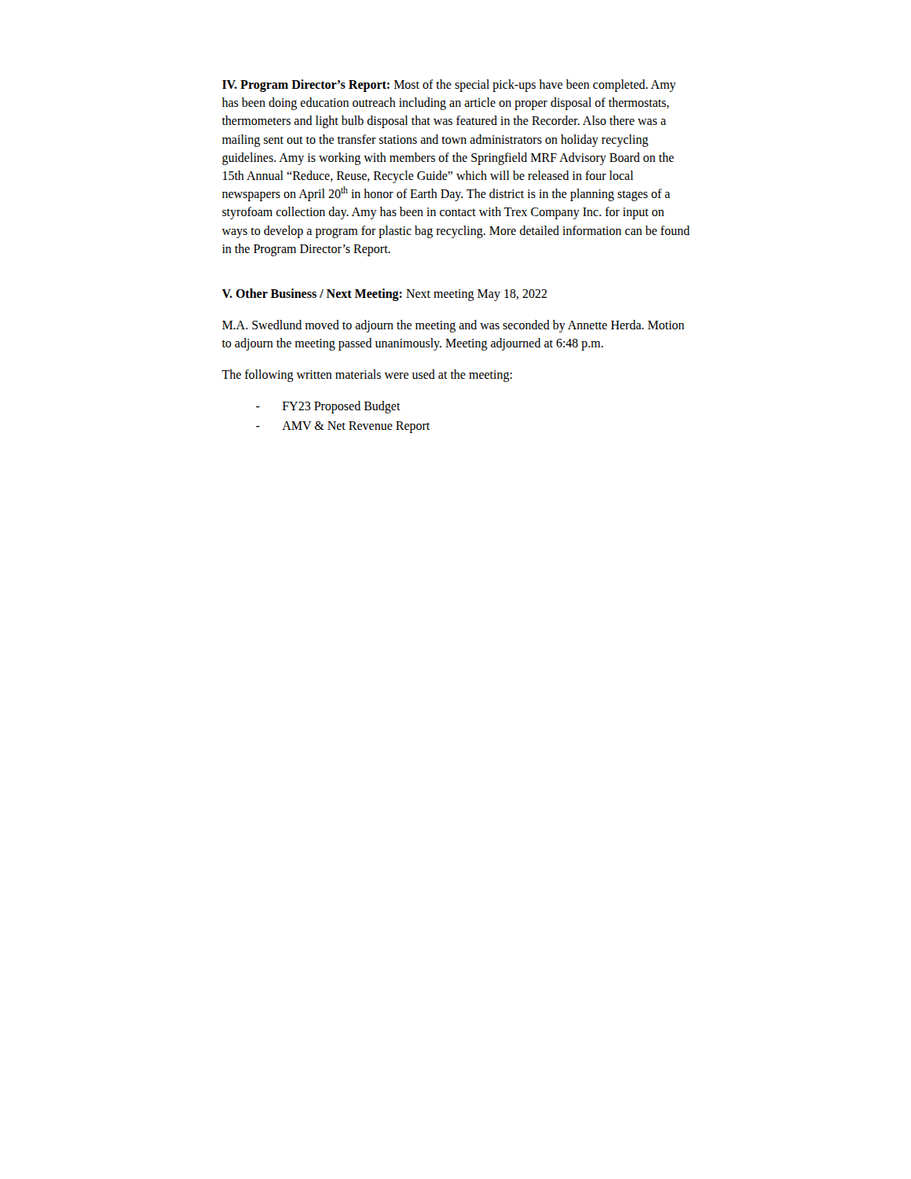IV. Program Director’s Report: Most of the special pick-ups have been completed. Amy has been doing education outreach including an article on proper disposal of thermostats, thermometers and light bulb disposal that was featured in the Recorder. Also there was a mailing sent out to the transfer stations and town administrators on holiday recycling guidelines. Amy is working with members of the Springfield MRF Advisory Board on the 15th Annual “Reduce, Reuse, Recycle Guide” which will be released in four local newspapers on April 20th in honor of Earth Day. The district is in the planning stages of a styrofoam collection day. Amy has been in contact with Trex Company Inc. for input on ways to develop a program for plastic bag recycling. More detailed information can be found in the Program Director’s Report.
V. Other Business / Next Meeting: Next meeting May 18, 2022
M.A. Swedlund moved to adjourn the meeting and was seconded by Annette Herda. Motion to adjourn the meeting passed unanimously. Meeting adjourned at 6:48 p.m.
The following written materials were used at the meeting:
FY23 Proposed Budget
AMV & Net Revenue Report